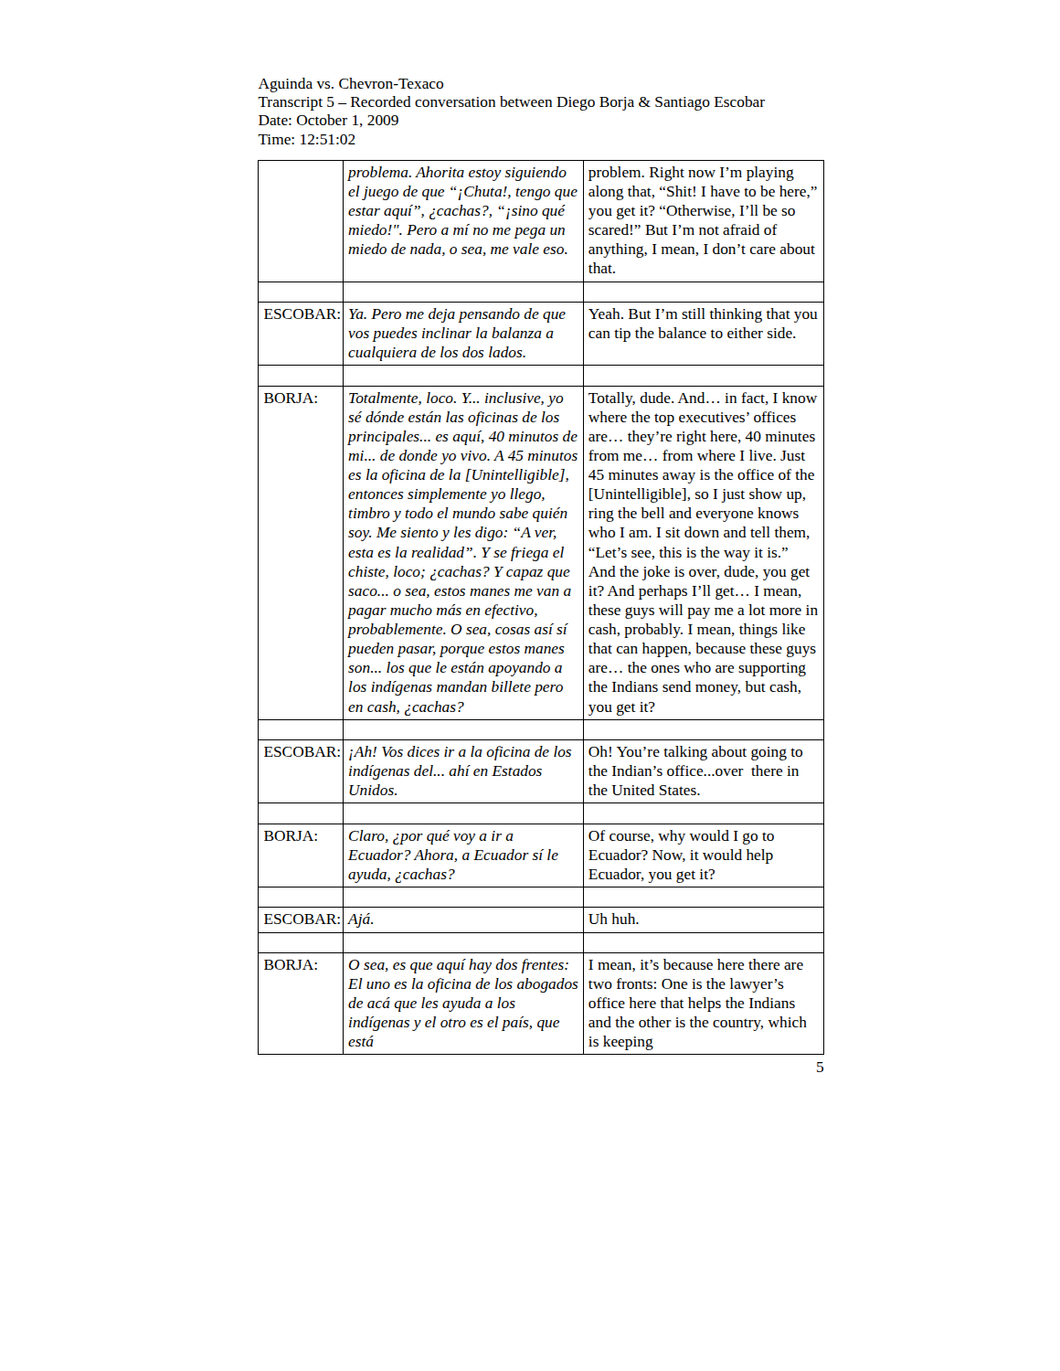Aguinda vs. Chevron-Texaco
Transcript 5 – Recorded conversation between Diego Borja & Santiago Escobar
Date: October 1, 2009
Time: 12:51:02
| | problema. Ahorita estoy siguiendo el juego de que “¡Chuta!, tengo que estar aquí”, ¿cachas?, “¡sino qué miedo!". Pero a mí no me pega un miedo de nada, o sea, me vale eso. | problem. Right now I’m playing along that, “Shit! I have to be here,” you get it? “Otherwise, I’ll be so scared!” But I’m not afraid of anything, I mean, I don’t care about that. |
| ESCOBAR: | Ya. Pero me deja pensando de que vos puedes inclinar la balanza a cualquiera de los dos lados. | Yeah. But I’m still thinking that you can tip the balance to either side. |
| BORJA: | Totalmente, loco. Y... inclusive, yo sé dónde están las oficinas de los principales... es aquí, 40 minutos de mi... de donde yo vivo. A 45 minutos es la oficina de la [Unintelligible], entonces simplemente yo llego, timbro y todo el mundo sabe quién soy. Me siento y les digo: “A ver, esta es la realidad”. Y se friega el chiste, loco; ¿cachas? Y capaz que saco... o sea, estos manes me van a pagar mucho más en efectivo, probablemente. O sea, cosas así sí pueden pasar, porque estos manes son... los que le están apoyando a los indígenas mandan billete pero en cash, ¿cachas? | Totally, dude. And… in fact, I know where the top executives’ offices are… they’re right here, 40 minutes from me… from where I live. Just 45 minutes away is the office of the [Unintelligible], so I just show up, ring the bell and everyone knows who I am. I sit down and tell them, “Let’s see, this is the way it is.” And the joke is over, dude, you get it? And perhaps I’ll get… I mean, these guys will pay me a lot more in cash, probably. I mean, things like that can happen, because these guys are… the ones who are supporting the Indians send money, but cash, you get it? |
| ESCOBAR: | ¡Ah! Vos dices ir a la oficina de los indígenas del... ahí en Estados Unidos. | Oh! You’re talking about going to the Indian’s office...over there in the United States. |
| BORJA: | Claro, ¿por qué voy a ir a Ecuador? Ahora, a Ecuador sí le ayuda, ¿cachas? | Of course, why would I go to Ecuador? Now, it would help Ecuador, you get it? |
| ESCOBAR: | Ajá. | Uh huh. |
| BORJA: | O sea, es que aquí hay dos frentes: El uno es la oficina de los abogados de acá que les ayuda a los indígenas y el otro es el país, que está | I mean, it’s because here there are two fronts: One is the lawyer’s office here that helps the Indians and the other is the country, which is keeping |
5